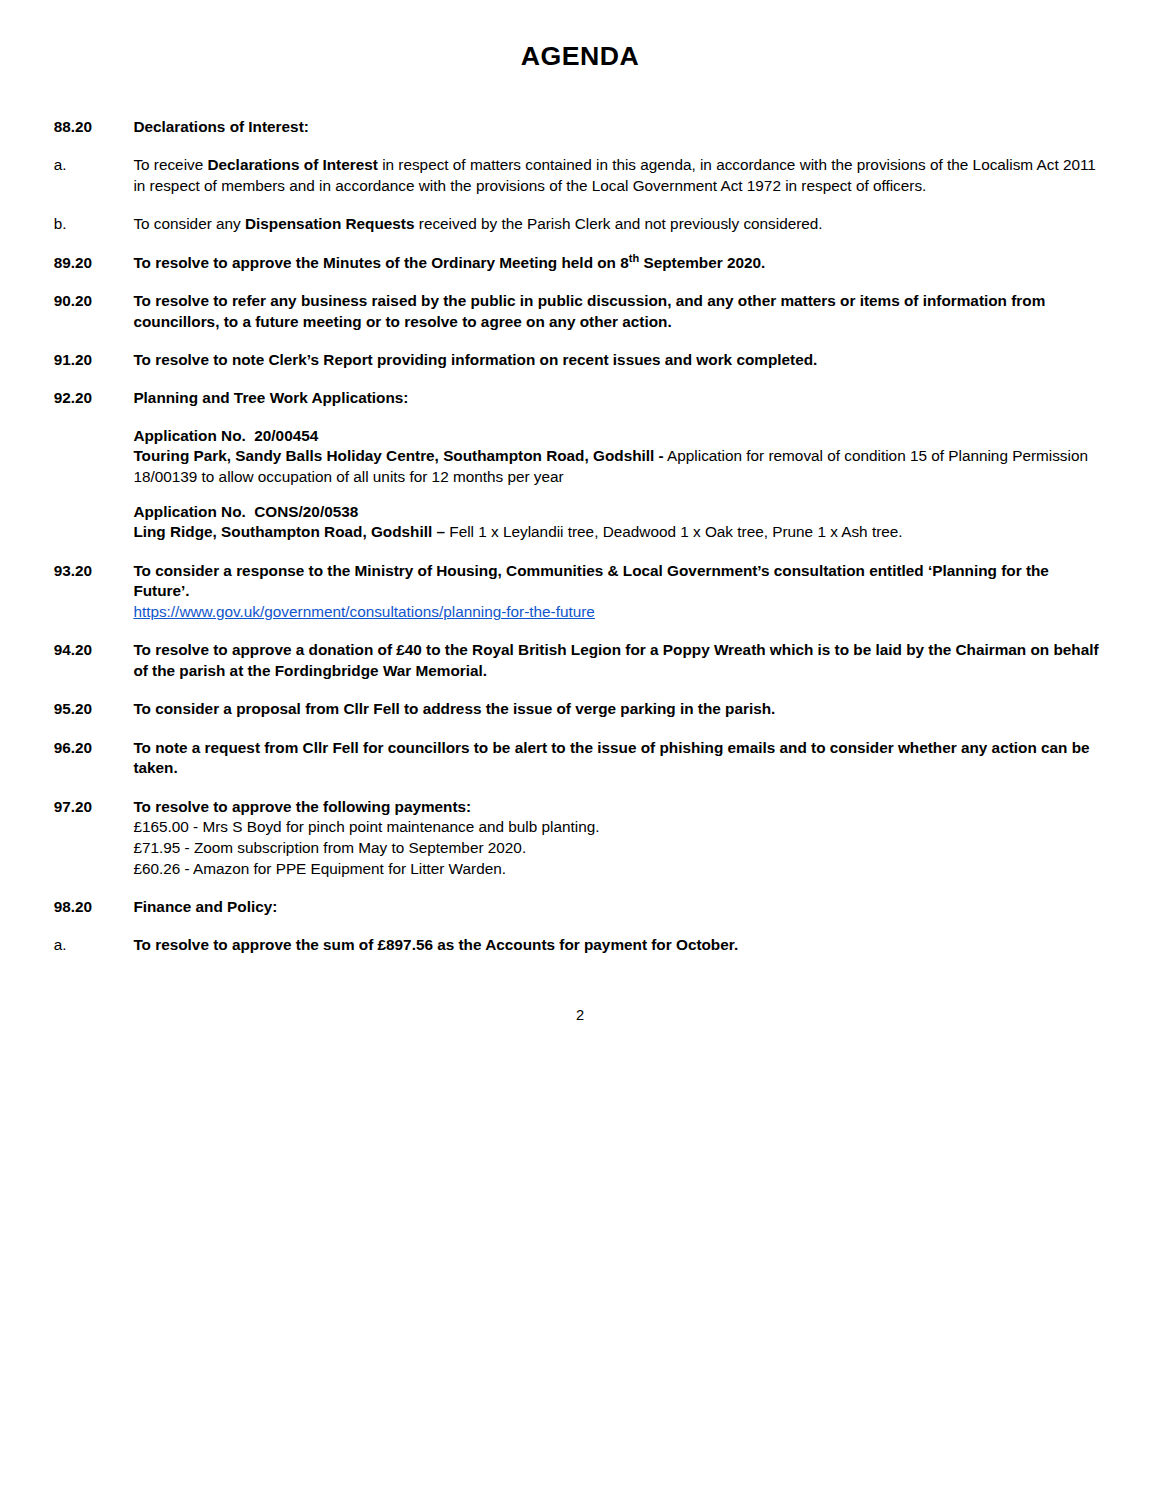AGENDA
| 88.20 | Declarations of Interest: |
| a. | To receive Declarations of Interest in respect of matters contained in this agenda, in accordance with the provisions of the Localism Act 2011 in respect of members and in accordance with the provisions of the Local Government Act 1972 in respect of officers. |
| b. | To consider any Dispensation Requests received by the Parish Clerk and not previously considered. |
| 89.20 | To resolve to approve the Minutes of the Ordinary Meeting held on 8 th September 2020. |
| 90.20 | To resolve to refer any business raised by the public in public discussion, and any other matters or items of information from councillors, to a future meeting or to resolve to agree on any other action. |
| 91.20 | To resolve to note Clerk’s Report providing information on recent issues and work completed. |
| 92.20 | Planning and Tree Work Applications: Application No. 20/00454 Touring Park, Sandy Balls Holiday Centre, Southampton Road, Godshill - Application for removal of condition 15 of Planning Permission 18/00139 to allow occupation of all units for 12 months per year Application No. CONS/20/0538 Ling Ridge, Southampton Road, Godshill – Fell 1 x Leylandii tree, Deadwood 1 x Oak tree, Prune 1 x Ash tree. |
| 93.20 | To consider a response to the Ministry of Housing, Communities & Local Government’s consultation entitled ‘Planning for the Future’. https://www.gov.uk/government/consultations/planning-for-the-future |
| 94.20 | To resolve to approve a donation of £40 to the Royal British Legion for a Poppy Wreath which is to be laid by the Chairman on behalf of the parish at the Fordingbridge War Memorial. |
| 95.20 | To consider a proposal from Cllr Fell to address the issue of verge parking in the parish. |
| 96.20 | To note a request from Cllr Fell for councillors to be alert to the issue of phishing emails and to consider whether any action can be taken. |
| 97.20 | To resolve to approve the following payments: £165.00 - Mrs S Boyd for pinch point maintenance and bulb planting. £71.95 - Zoom subscription from May to September 2020. £60.26 - Amazon for PPE Equipment for Litter Warden. |
| 98.20 | Finance and Policy: |
| a. | To resolve to approve the sum of £897.56 as the Accounts for payment for October. |
2